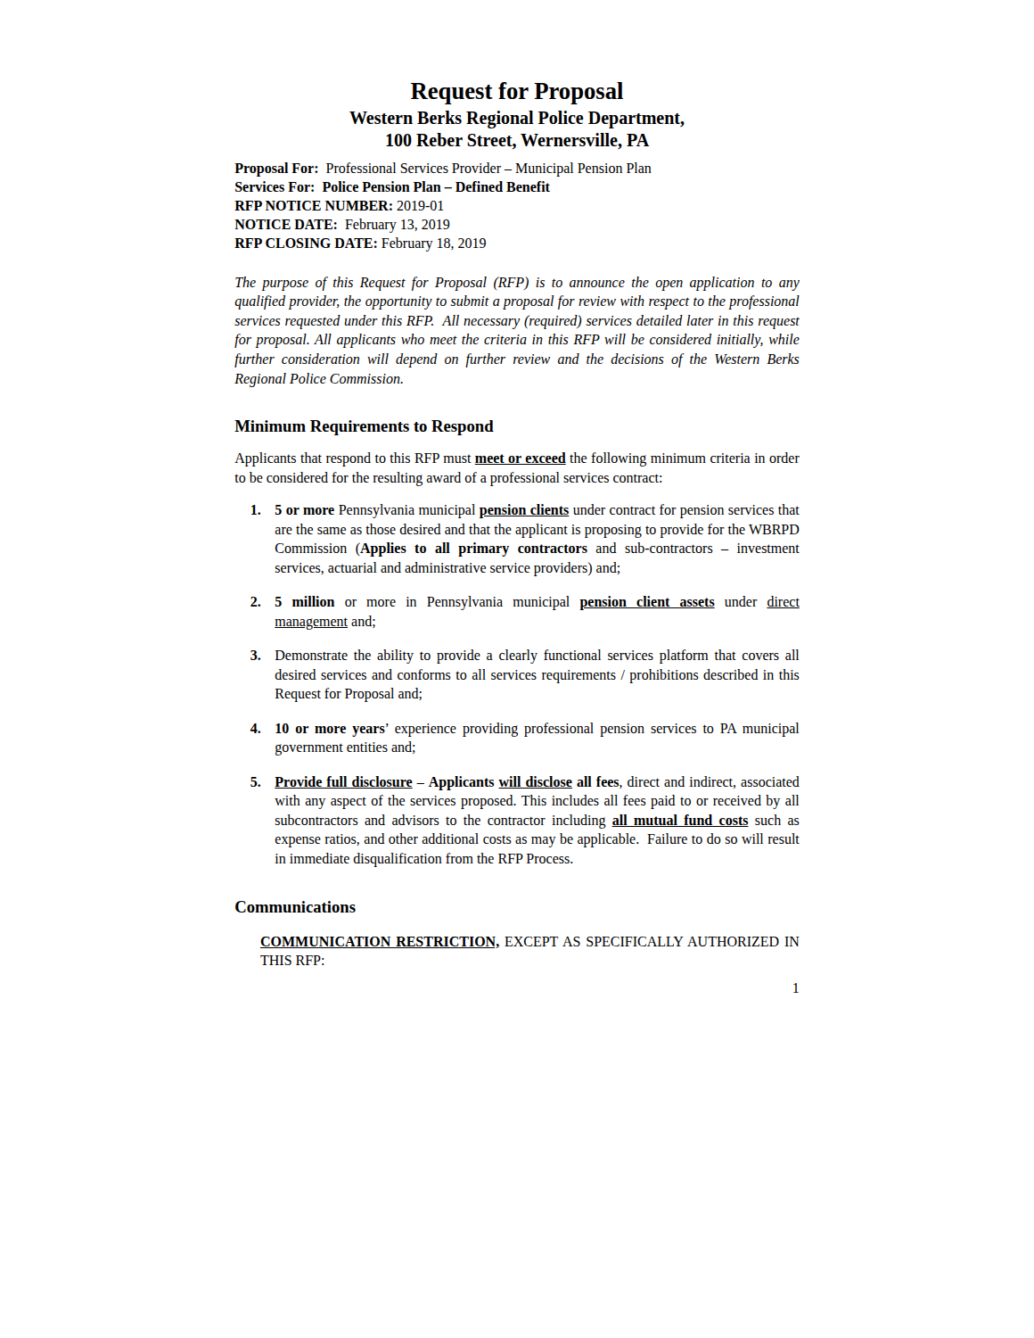Request for Proposal
Western Berks Regional Police Department,
100 Reber Street, Wernersville, PA
Proposal For: Professional Services Provider – Municipal Pension Plan
Services For: Police Pension Plan – Defined Benefit
RFP NOTICE NUMBER: 2019-01
NOTICE DATE: February 13, 2019
RFP CLOSING DATE: February 18, 2019
The purpose of this Request for Proposal (RFP) is to announce the open application to any qualified provider, the opportunity to submit a proposal for review with respect to the professional services requested under this RFP. All necessary (required) services detailed later in this request for proposal. All applicants who meet the criteria in this RFP will be considered initially, while further consideration will depend on further review and the decisions of the Western Berks Regional Police Commission.
Minimum Requirements to Respond
Applicants that respond to this RFP must meet or exceed the following minimum criteria in order to be considered for the resulting award of a professional services contract:
5 or more Pennsylvania municipal pension clients under contract for pension services that are the same as those desired and that the applicant is proposing to provide for the WBRPD Commission (Applies to all primary contractors and sub-contractors – investment services, actuarial and administrative service providers) and;
5 million or more in Pennsylvania municipal pension client assets under direct management and;
Demonstrate the ability to provide a clearly functional services platform that covers all desired services and conforms to all services requirements / prohibitions described in this Request for Proposal and;
10 or more years’ experience providing professional pension services to PA municipal government entities and;
Provide full disclosure – Applicants will disclose all fees, direct and indirect, associated with any aspect of the services proposed. This includes all fees paid to or received by all subcontractors and advisors to the contractor including all mutual fund costs such as expense ratios, and other additional costs as may be applicable. Failure to do so will result in immediate disqualification from the RFP Process.
Communications
COMMUNICATION RESTRICTION, EXCEPT AS SPECIFICALLY AUTHORIZED IN THIS RFP:
1